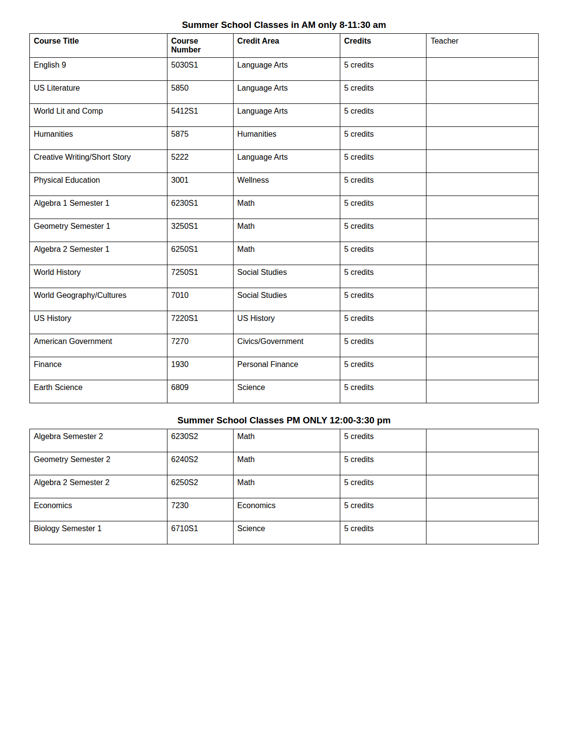Summer School Classes in AM only 8-11:30 am
| Course Title | Course Number | Credit Area | Credits | Teacher |
| --- | --- | --- | --- | --- |
| English 9 | 5030S1 | Language Arts | 5 credits | |
| US Literature | 5850 | Language Arts | 5 credits | |
| World Lit and Comp | 5412S1 | Language Arts | 5 credits | |
| Humanities | 5875 | Humanities | 5 credits | |
| Creative Writing/Short Story | 5222 | Language Arts | 5 credits | |
| Physical Education | 3001 | Wellness | 5 credits | |
| Algebra 1 Semester 1 | 6230S1 | Math | 5 credits | |
| Geometry Semester 1 | 3250S1 | Math | 5 credits | |
| Algebra 2 Semester 1 | 6250S1 | Math | 5 credits | |
| World History | 7250S1 | Social Studies | 5 credits | |
| World Geography/Cultures | 7010 | Social Studies | 5 credits | |
| US History | 7220S1 | US History | 5 credits | |
| American Government | 7270 | Civics/Government | 5 credits | |
| Finance | 1930 | Personal Finance | 5 credits | |
| Earth Science | 6809 | Science | 5 credits | |
Summer School Classes PM ONLY 12:00-3:30 pm
| Algebra Semester 2 | 6230S2 | Math | 5 credits | |
| Geometry Semester 2 | 6240S2 | Math | 5 credits | |
| Algebra 2 Semester 2 | 6250S2 | Math | 5 credits | |
| Economics | 7230 | Economics | 5 credits | |
| Biology Semester 1 | 6710S1 | Science | 5 credits | |